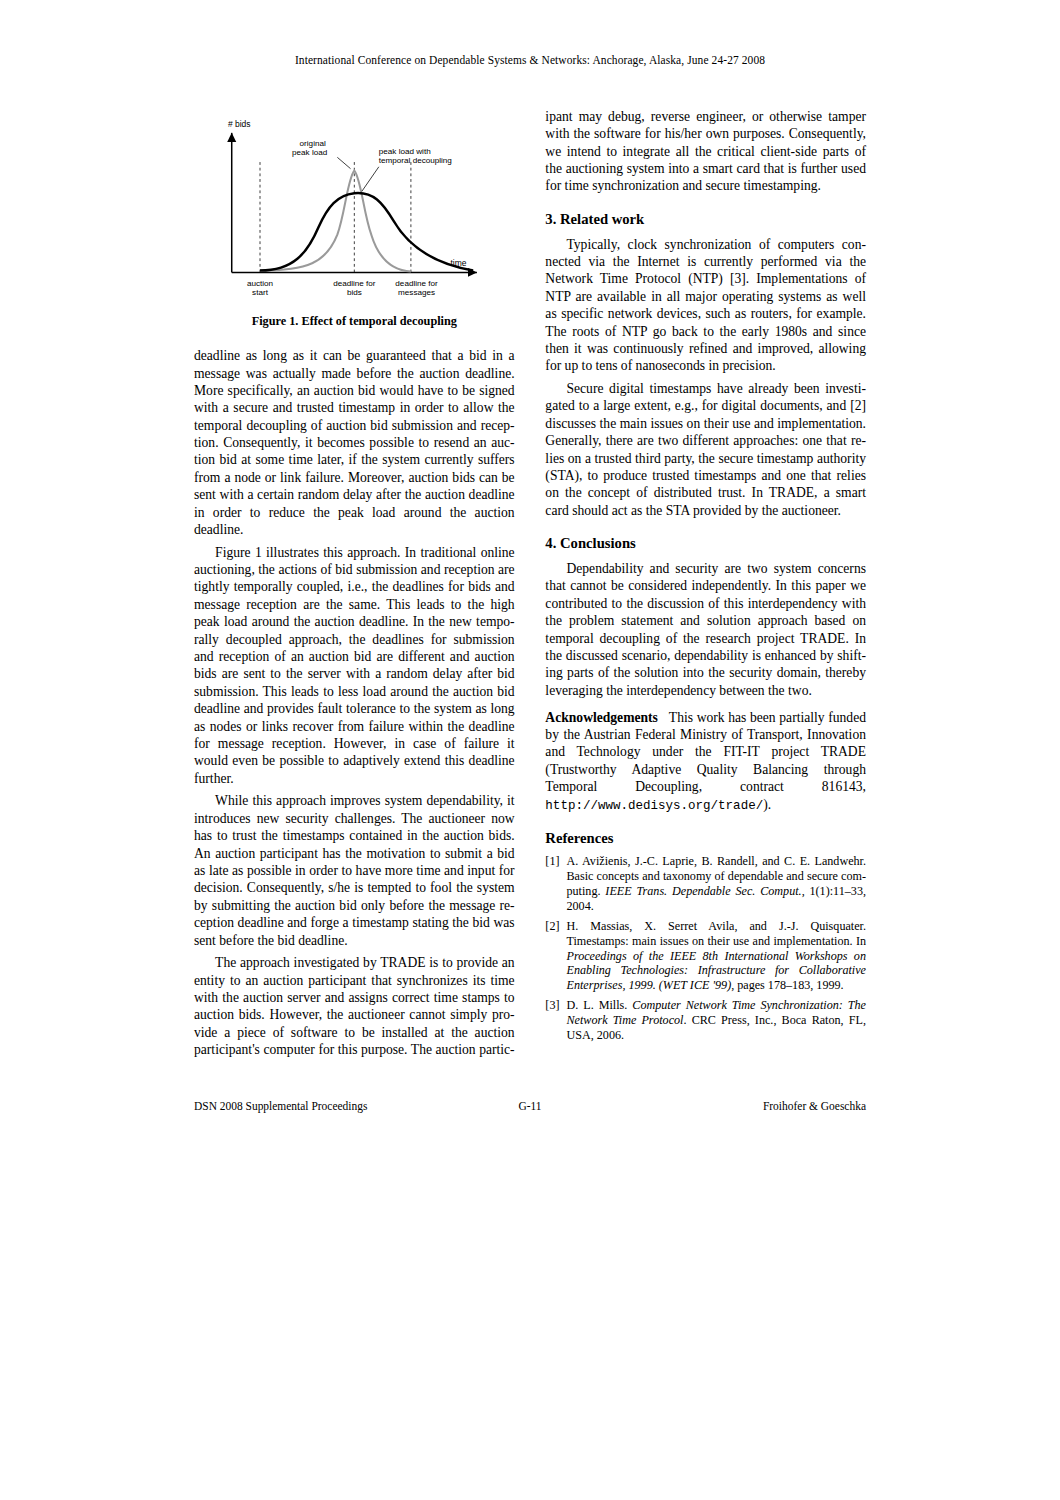International Conference on Dependable Systems & Networks: Anchorage, Alaska, June 24-27 2008
# bids time original peak load peak load with temporal decoupling auction start deadline for bids deadline for messages
Figure 1. Effect of temporal decoupling
deadline as long as it can be guaranteed that a bid in a message was actually made before the auction deadline. More specifically, an auction bid would have to be signed with a secure and trusted timestamp in order to allow the temporal decoupling of auction bid submission and reception. Consequently, it becomes possible to resend an auction bid at some time later, if the system currently suffers from a node or link failure. Moreover, auction bids can be sent with a certain random delay after the auction deadline in order to reduce the peak load around the auction deadline.
Figure 1 illustrates this approach. In traditional online auctioning, the actions of bid submission and reception are tightly temporally coupled, i.e., the deadlines for bids and message reception are the same. This leads to the high peak load around the auction deadline. In the new temporally decoupled approach, the deadlines for submission and reception of an auction bid are different and auction bids are sent to the server with a random delay after bid submission. This leads to less load around the auction bid deadline and provides fault tolerance to the system as long as nodes or links recover from failure within the deadline for message reception. However, in case of failure it would even be possible to adaptively extend this deadline further.
While this approach improves system dependability, it introduces new security challenges. The auctioneer now has to trust the timestamps contained in the auction bids. An auction participant has the motivation to submit a bid as late as possible in order to have more time and input for decision. Consequently, s/he is tempted to fool the system by submitting the auction bid only before the message reception deadline and forge a timestamp stating the bid was sent before the bid deadline.
The approach investigated by TRADE is to provide an entity to an auction participant that synchronizes its time with the auction server and assigns correct time stamps to auction bids. However, the auctioneer cannot simply provide a piece of software to be installed at the auction participant's computer for this purpose. The auction participant may debug, reverse engineer, or otherwise tamper with the software for his/her own purposes. Consequently, we intend to integrate all the critical client-side parts of the auctioning system into a smart card that is further used for time synchronization and secure timestamping.
3. Related work
Typically, clock synchronization of computers connected via the Internet is currently performed via the Network Time Protocol (NTP) [3]. Implementations of NTP are available in all major operating systems as well as specific network devices, such as routers, for example. The roots of NTP go back to the early 1980s and since then it was continuously refined and improved, allowing for up to tens of nanoseconds in precision.
Secure digital timestamps have already been investigated to a large extent, e.g., for digital documents, and [2] discusses the main issues on their use and implementation. Generally, there are two different approaches: one that relies on a trusted third party, the secure timestamp authority (STA), to produce trusted timestamps and one that relies on the concept of distributed trust. In TRADE, a smart card should act as the STA provided by the auctioneer.
4. Conclusions
Dependability and security are two system concerns that cannot be considered independently. In this paper we contributed to the discussion of this interdependency with the problem statement and solution approach based on temporal decoupling of the research project TRADE. In the discussed scenario, dependability is enhanced by shifting parts of the solution into the security domain, thereby leveraging the interdependency between the two.
Acknowledgements This work has been partially funded by the Austrian Federal Ministry of Transport, Innovation and Technology under the FIT-IT project TRADE (Trustworthy Adaptive Quality Balancing through Temporal Decoupling, contract 816143, http://www.dedisys.org/trade/).
References
[1] A. Avižienis, J.-C. Laprie, B. Randell, and C. E. Landwehr. Basic concepts and taxonomy of dependable and secure computing. IEEE Trans. Dependable Sec. Comput., 1(1):11–33, 2004.
[2] H. Massias, X. Serret Avila, and J.-J. Quisquater. Timestamps: main issues on their use and implementation. In Proceedings of the IEEE 8th International Workshops on Enabling Technologies: Infrastructure for Collaborative Enterprises, 1999. (WET ICE '99), pages 178–183, 1999.
[3] D. L. Mills. Computer Network Time Synchronization: The Network Time Protocol. CRC Press, Inc., Boca Raton, FL, USA, 2006.
DSN 2008 Supplemental Proceedings
G-11
Froihofer & Goeschka